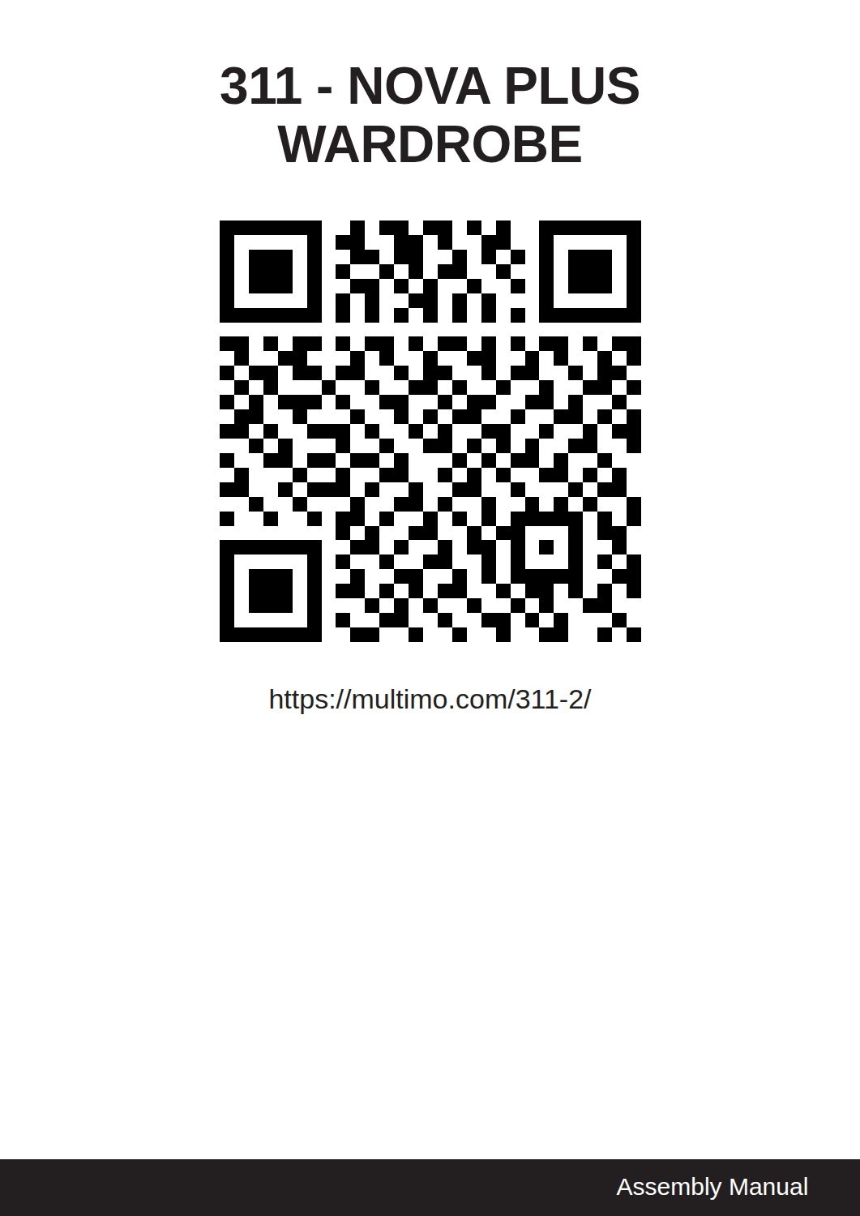311 - NOVA PLUS WARDROBE
https://multimo.com/311-2/
Assembly Manual